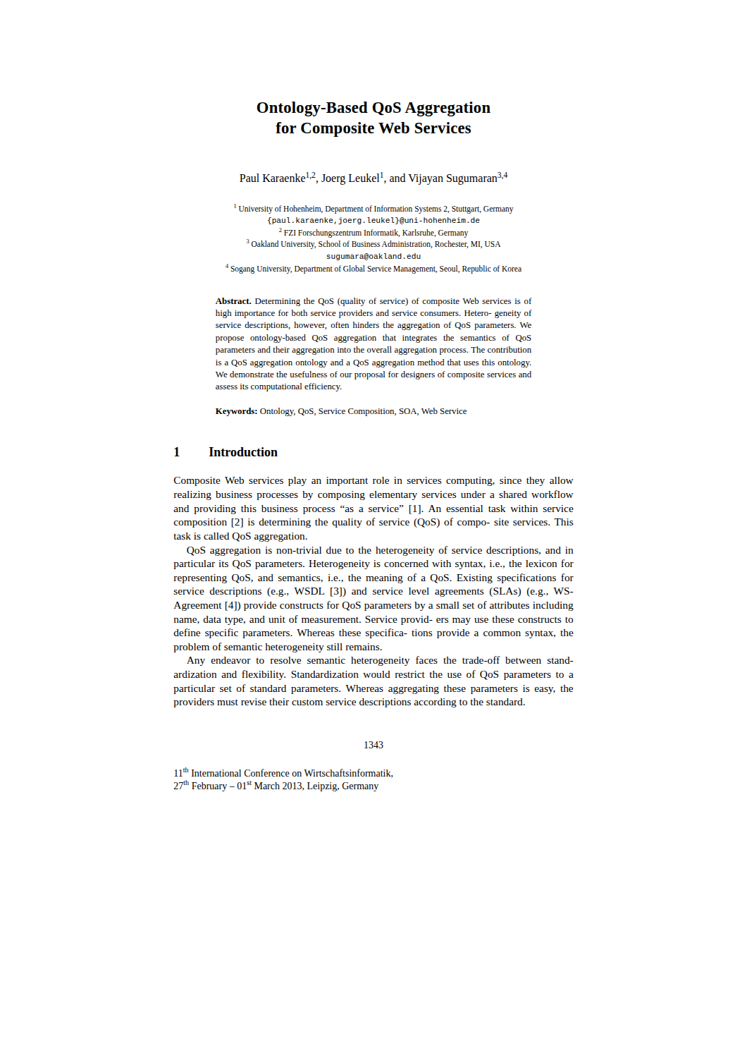Ontology-Based QoS Aggregation
for Composite Web Services
Paul Karaenke1,2, Joerg Leukel1, and Vijayan Sugumaran3,4
1 University of Hohenheim, Department of Information Systems 2, Stuttgart, Germany
{paul.karaenke,joerg.leukel}@uni-hohenheim.de
2 FZI Forschungszentrum Informatik, Karlsruhe, Germany
3 Oakland University, School of Business Administration, Rochester, MI, USA
sugumara@oakland.edu
4 Sogang University, Department of Global Service Management, Seoul, Republic of Korea
Abstract. Determining the QoS (quality of service) of composite Web services is of high importance for both service providers and service consumers. Hetero- geneity of service descriptions, however, often hinders the aggregation of QoS parameters. We propose ontology-based QoS aggregation that integrates the semantics of QoS parameters and their aggregation into the overall aggregation process. The contribution is a QoS aggregation ontology and a QoS aggregation method that uses this ontology. We demonstrate the usefulness of our proposal for designers of composite services and assess its computational efficiency.
Keywords: Ontology, QoS, Service Composition, SOA, Web Service
1 Introduction
Composite Web services play an important role in services computing, since they allow realizing business processes by composing elementary services under a shared workflow and providing this business process “as a service” [1]. An essential task within service composition [2] is determining the quality of service (QoS) of compo- site services. This task is called QoS aggregation.
QoS aggregation is non-trivial due to the heterogeneity of service descriptions, and in particular its QoS parameters. Heterogeneity is concerned with syntax, i.e., the lexicon for representing QoS, and semantics, i.e., the meaning of a QoS. Existing specifications for service descriptions (e.g., WSDL [3]) and service level agreements (SLAs) (e.g., WS-Agreement [4]) provide constructs for QoS parameters by a small set of attributes including name, data type, and unit of measurement. Service provid- ers may use these constructs to define specific parameters. Whereas these specifica- tions provide a common syntax, the problem of semantic heterogeneity still remains.
Any endeavor to resolve semantic heterogeneity faces the trade-off between stand- ardization and flexibility. Standardization would restrict the use of QoS parameters to a particular set of standard parameters. Whereas aggregating these parameters is easy, the providers must revise their custom service descriptions according to the standard.
1343
11th International Conference on Wirtschaftsinformatik,
27th February – 01st March 2013, Leipzig, Germany